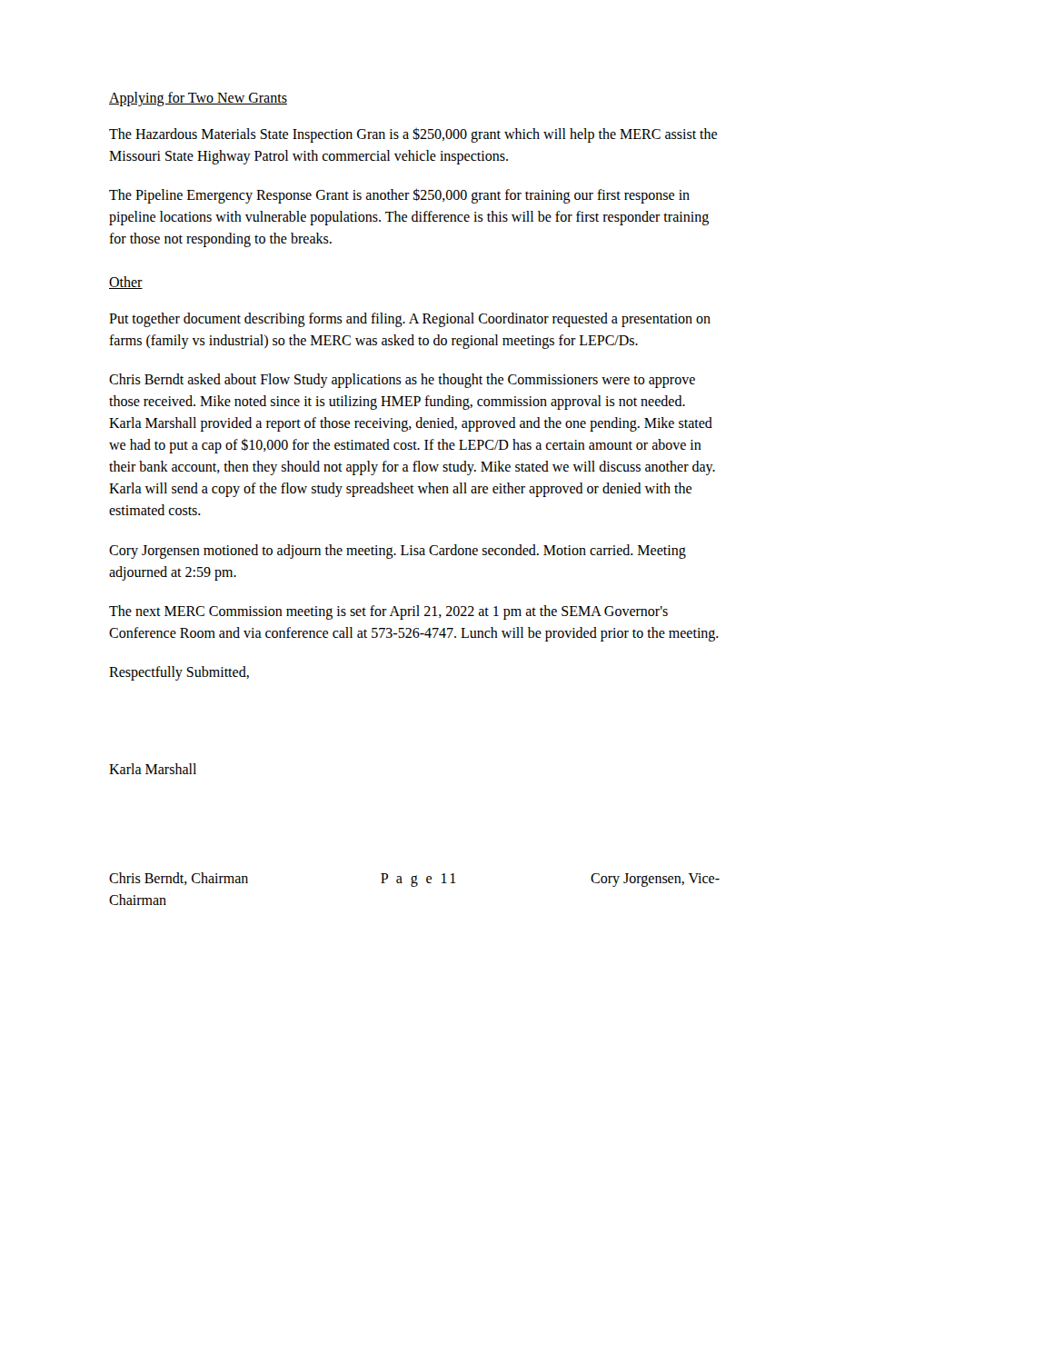Applying for Two New Grants
The Hazardous Materials State Inspection Gran is a $250,000 grant which will help the MERC assist the Missouri State Highway Patrol with commercial vehicle inspections.
The Pipeline Emergency Response Grant is another $250,000 grant for training our first response in pipeline locations with vulnerable populations. The difference is this will be for first responder training for those not responding to the breaks.
Other
Put together document describing forms and filing. A Regional Coordinator requested a presentation on farms (family vs industrial) so the MERC was asked to do regional meetings for LEPC/Ds.
Chris Berndt asked about Flow Study applications as he thought the Commissioners were to approve those received. Mike noted since it is utilizing HMEP funding, commission approval is not needed. Karla Marshall provided a report of those receiving, denied, approved and the one pending. Mike stated we had to put a cap of $10,000 for the estimated cost. If the LEPC/D has a certain amount or above in their bank account, then they should not apply for a flow study. Mike stated we will discuss another day. Karla will send a copy of the flow study spreadsheet when all are either approved or denied with the estimated costs.
Cory Jorgensen motioned to adjourn the meeting. Lisa Cardone seconded. Motion carried. Meeting adjourned at 2:59 pm.
The next MERC Commission meeting is set for April 21, 2022 at 1 pm at the SEMA Governor's Conference Room and via conference call at 573-526-4747. Lunch will be provided prior to the meeting.
Respectfully Submitted,
Karla Marshall
Chris Berndt, Chairman
Chairman
P a g e 11
Cory Jorgensen, Vice-